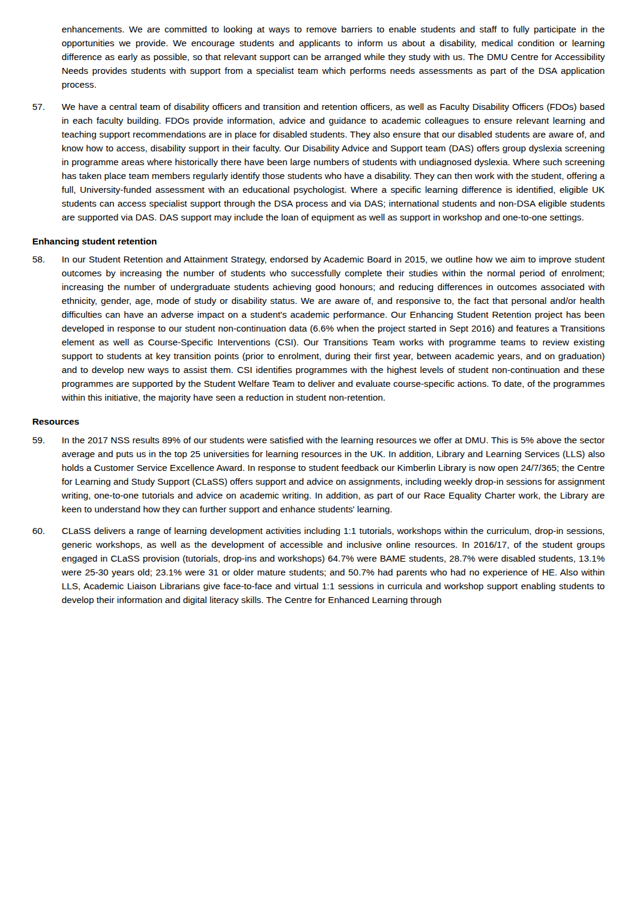enhancements. We are committed to looking at ways to remove barriers to enable students and staff to fully participate in the opportunities we provide. We encourage students and applicants to inform us about a disability, medical condition or learning difference as early as possible, so that relevant support can be arranged while they study with us. The DMU Centre for Accessibility Needs provides students with support from a specialist team which performs needs assessments as part of the DSA application process.
57. We have a central team of disability officers and transition and retention officers, as well as Faculty Disability Officers (FDOs) based in each faculty building. FDOs provide information, advice and guidance to academic colleagues to ensure relevant learning and teaching support recommendations are in place for disabled students. They also ensure that our disabled students are aware of, and know how to access, disability support in their faculty. Our Disability Advice and Support team (DAS) offers group dyslexia screening in programme areas where historically there have been large numbers of students with undiagnosed dyslexia. Where such screening has taken place team members regularly identify those students who have a disability. They can then work with the student, offering a full, University-funded assessment with an educational psychologist. Where a specific learning difference is identified, eligible UK students can access specialist support through the DSA process and via DAS; international students and non-DSA eligible students are supported via DAS. DAS support may include the loan of equipment as well as support in workshop and one-to-one settings.
Enhancing student retention
58. In our Student Retention and Attainment Strategy, endorsed by Academic Board in 2015, we outline how we aim to improve student outcomes by increasing the number of students who successfully complete their studies within the normal period of enrolment; increasing the number of undergraduate students achieving good honours; and reducing differences in outcomes associated with ethnicity, gender, age, mode of study or disability status. We are aware of, and responsive to, the fact that personal and/or health difficulties can have an adverse impact on a student's academic performance. Our Enhancing Student Retention project has been developed in response to our student non-continuation data (6.6% when the project started in Sept 2016) and features a Transitions element as well as Course-Specific Interventions (CSI). Our Transitions Team works with programme teams to review existing support to students at key transition points (prior to enrolment, during their first year, between academic years, and on graduation) and to develop new ways to assist them. CSI identifies programmes with the highest levels of student non-continuation and these programmes are supported by the Student Welfare Team to deliver and evaluate course-specific actions. To date, of the programmes within this initiative, the majority have seen a reduction in student non-retention.
Resources
59. In the 2017 NSS results 89% of our students were satisfied with the learning resources we offer at DMU. This is 5% above the sector average and puts us in the top 25 universities for learning resources in the UK. In addition, Library and Learning Services (LLS) also holds a Customer Service Excellence Award. In response to student feedback our Kimberlin Library is now open 24/7/365; the Centre for Learning and Study Support (CLaSS) offers support and advice on assignments, including weekly drop-in sessions for assignment writing, one-to-one tutorials and advice on academic writing. In addition, as part of our Race Equality Charter work, the Library are keen to understand how they can further support and enhance students' learning.
60. CLaSS delivers a range of learning development activities including 1:1 tutorials, workshops within the curriculum, drop-in sessions, generic workshops, as well as the development of accessible and inclusive online resources. In 2016/17, of the student groups engaged in CLaSS provision (tutorials, drop-ins and workshops) 64.7% were BAME students, 28.7% were disabled students, 13.1% were 25-30 years old; 23.1% were 31 or older mature students; and 50.7% had parents who had no experience of HE. Also within LLS, Academic Liaison Librarians give face-to-face and virtual 1:1 sessions in curricula and workshop support enabling students to develop their information and digital literacy skills. The Centre for Enhanced Learning through